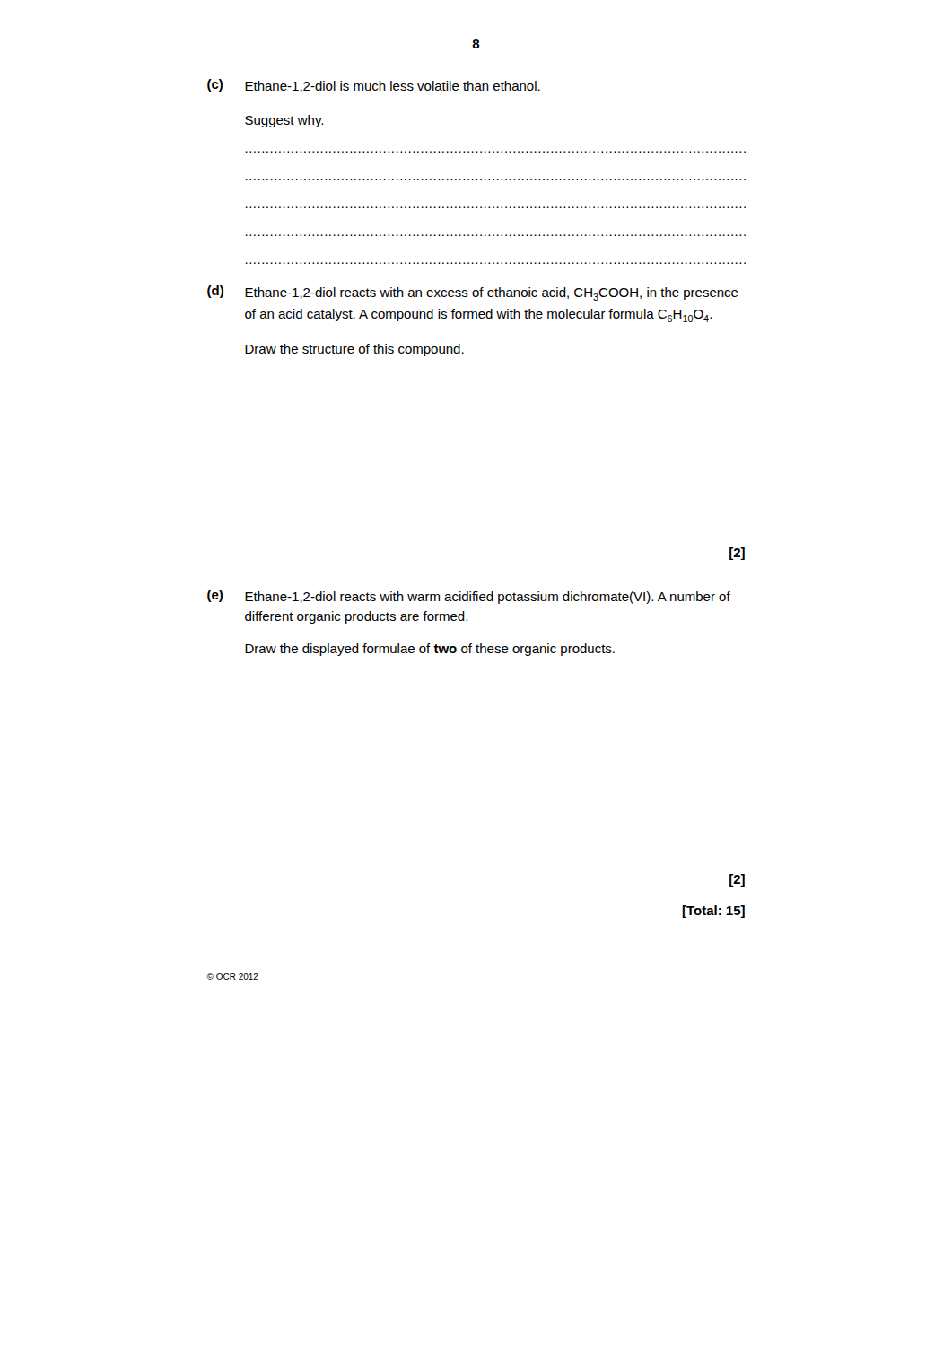8
(c)
Ethane-1,2-diol is much less volatile than ethanol.
Suggest why.
..........................................................................................................................................
..........................................................................................................................................
..........................................................................................................................................
..........................................................................................................................................
.................................................................................................................................. [2]
(d)
Ethane-1,2-diol reacts with an excess of ethanoic acid, CH3COOH, in the presence of an acid catalyst. A compound is formed with the molecular formula C6H10O4.
Draw the structure of this compound.
[2]
(e)
Ethane-1,2-diol reacts with warm acidified potassium dichromate(VI). A number of different organic products are formed.
Draw the displayed formulae of two of these organic products.
[2]
[Total: 15]
© OCR 2012